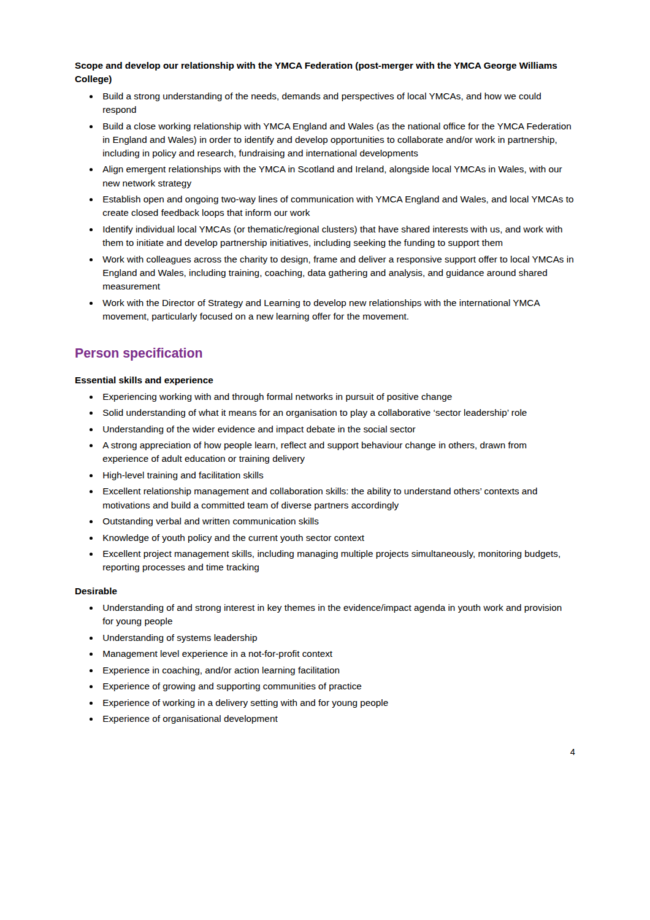Scope and develop our relationship with the YMCA Federation (post-merger with the YMCA George Williams College)
Build a strong understanding of the needs, demands and perspectives of local YMCAs, and how we could respond
Build a close working relationship with YMCA England and Wales (as the national office for the YMCA Federation in England and Wales) in order to identify and develop opportunities to collaborate and/or work in partnership, including in policy and research, fundraising and international developments
Align emergent relationships with the YMCA in Scotland and Ireland, alongside local YMCAs in Wales, with our new network strategy
Establish open and ongoing two-way lines of communication with YMCA England and Wales, and local YMCAs to create closed feedback loops that inform our work
Identify individual local YMCAs (or thematic/regional clusters) that have shared interests with us, and work with them to initiate and develop partnership initiatives, including seeking the funding to support them
Work with colleagues across the charity to design, frame and deliver a responsive support offer to local YMCAs in England and Wales, including training, coaching, data gathering and analysis, and guidance around shared measurement
Work with the Director of Strategy and Learning to develop new relationships with the international YMCA movement, particularly focused on a new learning offer for the movement.
Person specification
Essential skills and experience
Experiencing working with and through formal networks in pursuit of positive change
Solid understanding of what it means for an organisation to play a collaborative ‘sector leadership’ role
Understanding of the wider evidence and impact debate in the social sector
A strong appreciation of how people learn, reflect and support behaviour change in others, drawn from experience of adult education or training delivery
High-level training and facilitation skills
Excellent relationship management and collaboration skills: the ability to understand others’ contexts and motivations and build a committed team of diverse partners accordingly
Outstanding verbal and written communication skills
Knowledge of youth policy and the current youth sector context
Excellent project management skills, including managing multiple projects simultaneously, monitoring budgets, reporting processes and time tracking
Desirable
Understanding of and strong interest in key themes in the evidence/impact agenda in youth work and provision for young people
Understanding of systems leadership
Management level experience in a not-for-profit context
Experience in coaching, and/or action learning facilitation
Experience of growing and supporting communities of practice
Experience of working in a delivery setting with and for young people
Experience of organisational development
4